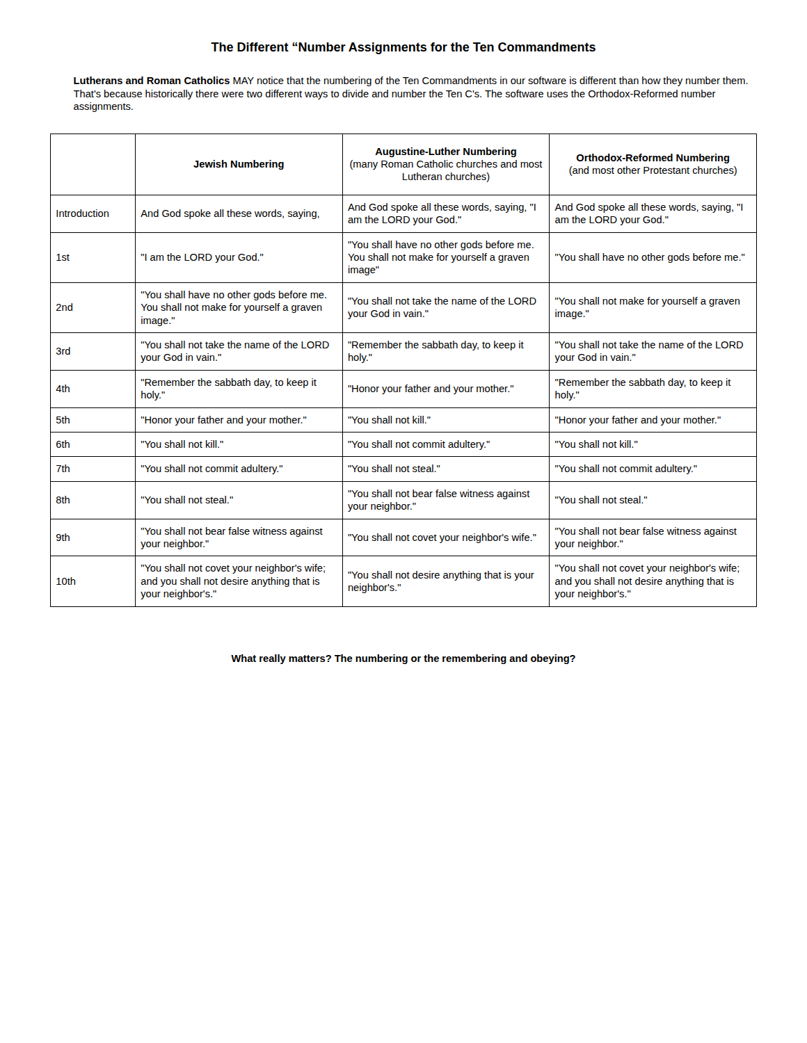The Different “Number Assignments for the Ten Commandments
Lutherans and Roman Catholics MAY notice that the numbering of the Ten Commandments in our software is different than how they number them. That's because historically there were two different ways to divide and number the Ten C's. The software uses the Orthodox-Reformed number assignments.
| | Jewish Numbering | Augustine-Luther Numbering (many Roman Catholic churches and most Lutheran churches) | Orthodox-Reformed Numbering (and most other Protestant churches) |
| --- | --- | --- | --- |
| Introduction | And God spoke all these words, saying, | And God spoke all these words, saying, "I am the LORD your God." | And God spoke all these words, saying, "I am the LORD your God." |
| 1st | "I am the LORD your God." | "You shall have no other gods before me. You shall not make for yourself a graven image" | "You shall have no other gods before me." |
| 2nd | "You shall have no other gods before me. You shall not make for yourself a graven image." | "You shall not take the name of the LORD your God in vain." | "You shall not make for yourself a graven image." |
| 3rd | "You shall not take the name of the LORD your God in vain." | "Remember the sabbath day, to keep it holy." | "You shall not take the name of the LORD your God in vain." |
| 4th | "Remember the sabbath day, to keep it holy." | "Honor your father and your mother." | "Remember the sabbath day, to keep it holy." |
| 5th | "Honor your father and your mother." | "You shall not kill." | "Honor your father and your mother." |
| 6th | "You shall not kill." | "You shall not commit adultery." | "You shall not kill." |
| 7th | "You shall not commit adultery." | "You shall not steal." | "You shall not commit adultery." |
| 8th | "You shall not steal." | "You shall not bear false witness against your neighbor." | "You shall not steal." |
| 9th | "You shall not bear false witness against your neighbor." | "You shall not covet your neighbor's wife." | "You shall not bear false witness against your neighbor." |
| 10th | "You shall not covet your neighbor's wife; and you shall not desire anything that is your neighbor's." | "You shall not desire anything that is your neighbor's." | "You shall not covet your neighbor's wife; and you shall not desire anything that is your neighbor's." |
What really matters? The numbering or the remembering and obeying?